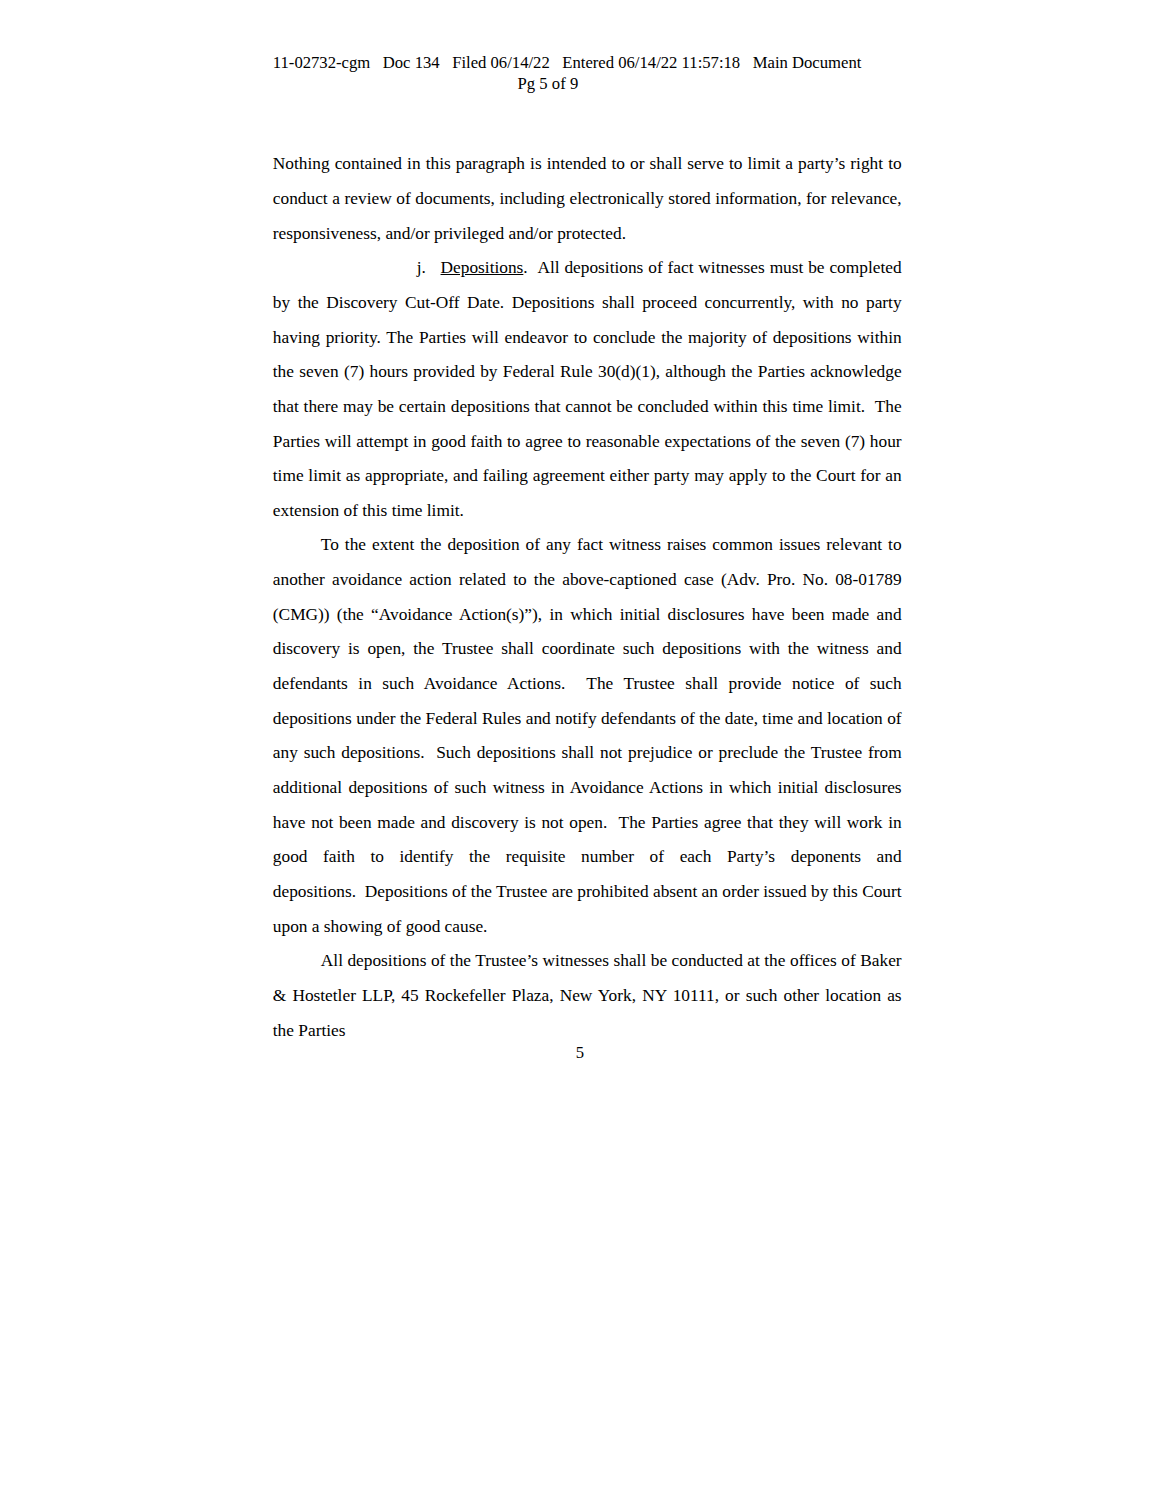11-02732-cgm Doc 134 Filed 06/14/22 Entered 06/14/22 11:57:18 Main Document
Pg 5 of 9
Nothing contained in this paragraph is intended to or shall serve to limit a party’s right to conduct a review of documents, including electronically stored information, for relevance, responsiveness, and/or privileged and/or protected.
j. Depositions. All depositions of fact witnesses must be completed by the Discovery Cut-Off Date. Depositions shall proceed concurrently, with no party having priority. The Parties will endeavor to conclude the majority of depositions within the seven (7) hours provided by Federal Rule 30(d)(1), although the Parties acknowledge that there may be certain depositions that cannot be concluded within this time limit. The Parties will attempt in good faith to agree to reasonable expectations of the seven (7) hour time limit as appropriate, and failing agreement either party may apply to the Court for an extension of this time limit.
To the extent the deposition of any fact witness raises common issues relevant to another avoidance action related to the above-captioned case (Adv. Pro. No. 08-01789 (CMG)) (the “Avoidance Action(s)”), in which initial disclosures have been made and discovery is open, the Trustee shall coordinate such depositions with the witness and defendants in such Avoidance Actions. The Trustee shall provide notice of such depositions under the Federal Rules and notify defendants of the date, time and location of any such depositions. Such depositions shall not prejudice or preclude the Trustee from additional depositions of such witness in Avoidance Actions in which initial disclosures have not been made and discovery is not open. The Parties agree that they will work in good faith to identify the requisite number of each Party’s deponents and depositions. Depositions of the Trustee are prohibited absent an order issued by this Court upon a showing of good cause.
All depositions of the Trustee’s witnesses shall be conducted at the offices of Baker & Hostetler LLP, 45 Rockefeller Plaza, New York, NY 10111, or such other location as the Parties
5